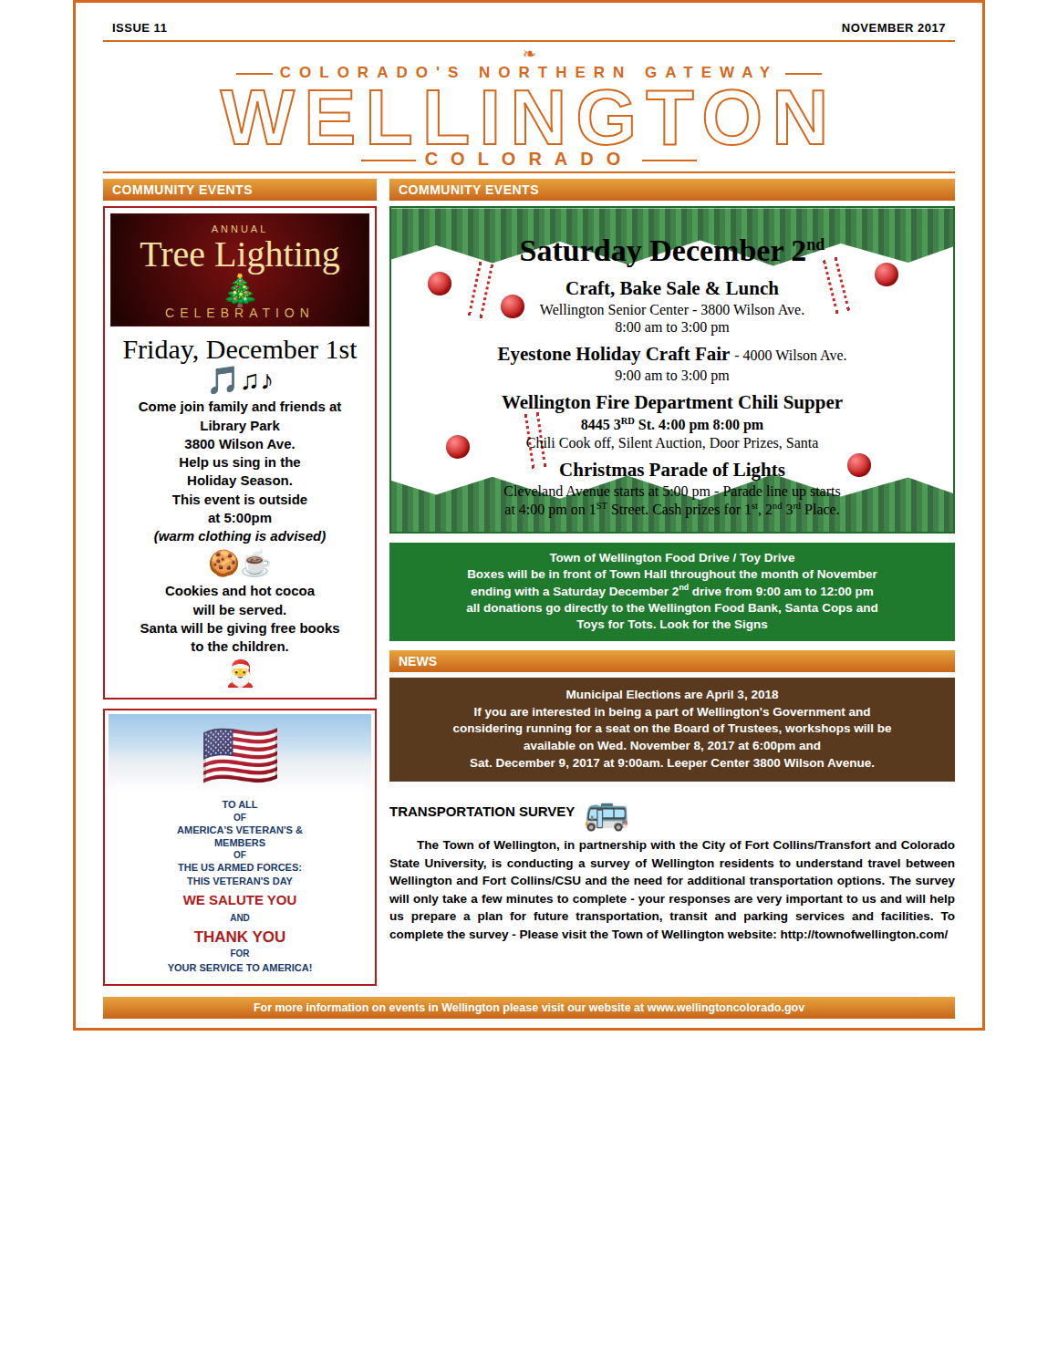ISSUE 11 NOVEMBER 2017
❧
COLORADO'S NORTHERN GATEWAY
WELLINGTON
COLORADO
COMMUNITY EVENTS
Annual
Tree Lighting
🎄
Celebration
Friday, December 1st
🎵♫♪
Come join family and friends at
Library Park
3800 Wilson Ave.
Help us sing in the
Holiday Season.
This event is outside
at 5:00pm
(warm clothing is advised)
🍪☕
Cookies and hot cocoa
will be served.
Santa will be giving free books
to the children.
🎅
🇺🇸
TO ALL OF AMERICA'S VETERAN'S &
MEMBERS OF THE US ARMED FORCES:
THIS VETERAN'S DAY WE SALUTE YOU AND THANK YOU FOR YOUR SERVICE TO AMERICA!
COMMUNITY EVENTS
Saturday December 2nd
Craft, Bake Sale & Lunch
Wellington Senior Center - 3800 Wilson Ave.
8:00 am to 3:00 pm
Eyestone Holiday Craft Fair - 4000 Wilson Ave.
9:00 am to 3:00 pm
Wellington Fire Department Chili Supper
8445 3RD St. 4:00 pm 8:00 pm
Chili Cook off, Silent Auction, Door Prizes, Santa
Christmas Parade of Lights
Cleveland Avenue starts at 5:00 pm - Parade line up starts
at 4:00 pm on 1ST Street. Cash prizes for 1st, 2nd 3rd Place.
Town of Wellington Food Drive / Toy Drive
Boxes will be in front of Town Hall throughout the month of November
ending with a Saturday December 2nd drive from 9:00 am to 12:00 pm
all donations go directly to the Wellington Food Bank, Santa Cops and
Toys for Tots. Look for the Signs
NEWS
Municipal Elections are April 3, 2018
If you are interested in being a part of Wellington's Government and
considering running for a seat on the Board of Trustees, workshops will be
available on Wed. November 8, 2017 at 6:00pm and
Sat. December 9, 2017 at 9:00am. Leeper Center 3800 Wilson Avenue.
TRANSPORTATION SURVEY 🚌
The Town of Wellington, in partnership with the City of Fort Collins/Transfort and Colorado State University, is conducting a survey of Wellington residents to understand travel between Wellington and Fort Collins/CSU and the need for additional transportation options. The survey will only take a few minutes to complete - your responses are very important to us and will help us prepare a plan for future transportation, transit and parking services and facilities. To complete the survey - Please visit the Town of Wellington website: http://townofwellington.com/
For more information on events in Wellington please visit our website at www.wellingtoncolorado.gov